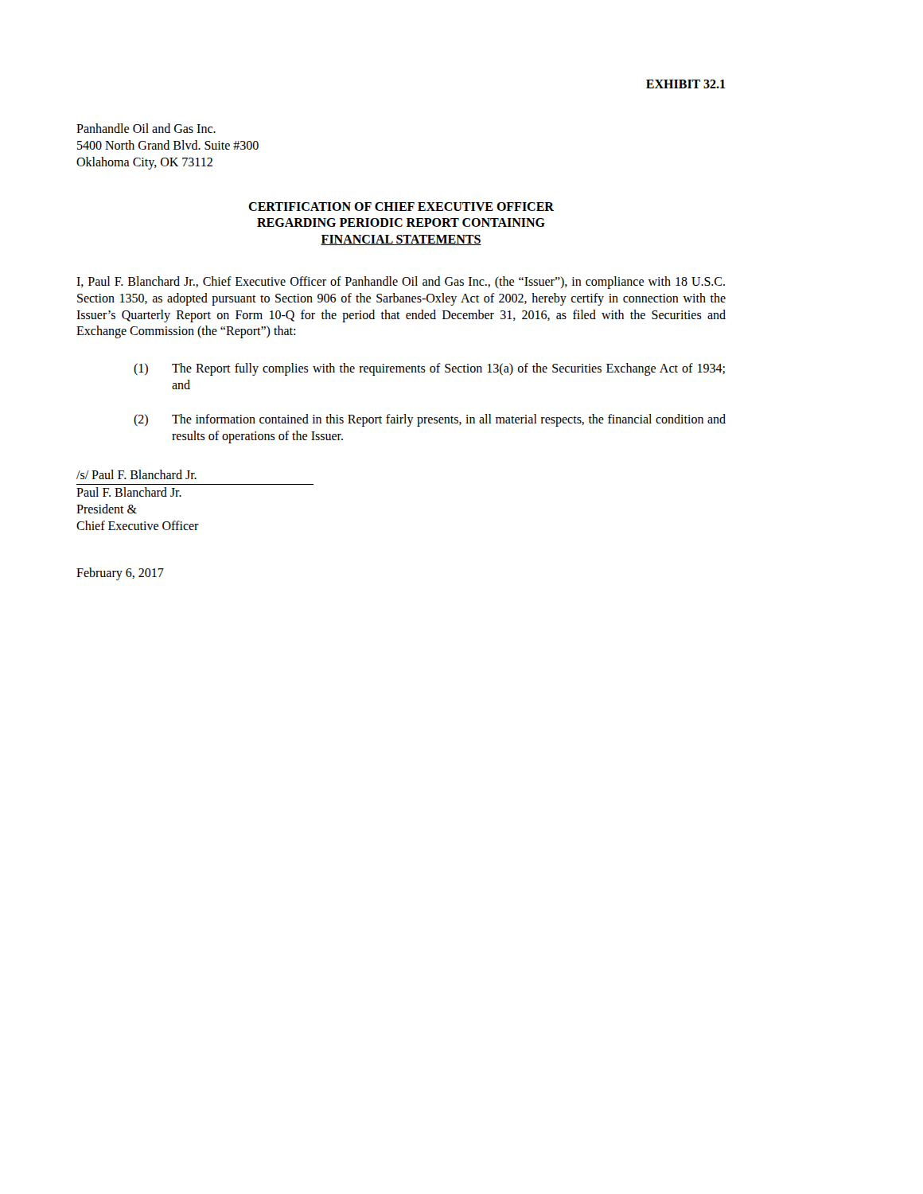EXHIBIT 32.1
Panhandle Oil and Gas Inc.
5400 North Grand Blvd. Suite #300
Oklahoma City, OK 73112
CERTIFICATION OF CHIEF EXECUTIVE OFFICER
REGARDING PERIODIC REPORT CONTAINING
FINANCIAL STATEMENTS
I, Paul F. Blanchard Jr., Chief Executive Officer of Panhandle Oil and Gas Inc., (the “Issuer”), in compliance with 18 U.S.C. Section 1350, as adopted pursuant to Section 906 of the Sarbanes-Oxley Act of 2002, hereby certify in connection with the Issuer’s Quarterly Report on Form 10-Q for the period that ended December 31, 2016, as filed with the Securities and Exchange Commission (the “Report”) that:
(1) The Report fully complies with the requirements of Section 13(a) of the Securities Exchange Act of 1934; and
(2) The information contained in this Report fairly presents, in all material respects, the financial condition and results of operations of the Issuer.
/s/ Paul F. Blanchard Jr.
Paul F. Blanchard Jr.
President &
Chief Executive Officer
February 6, 2017